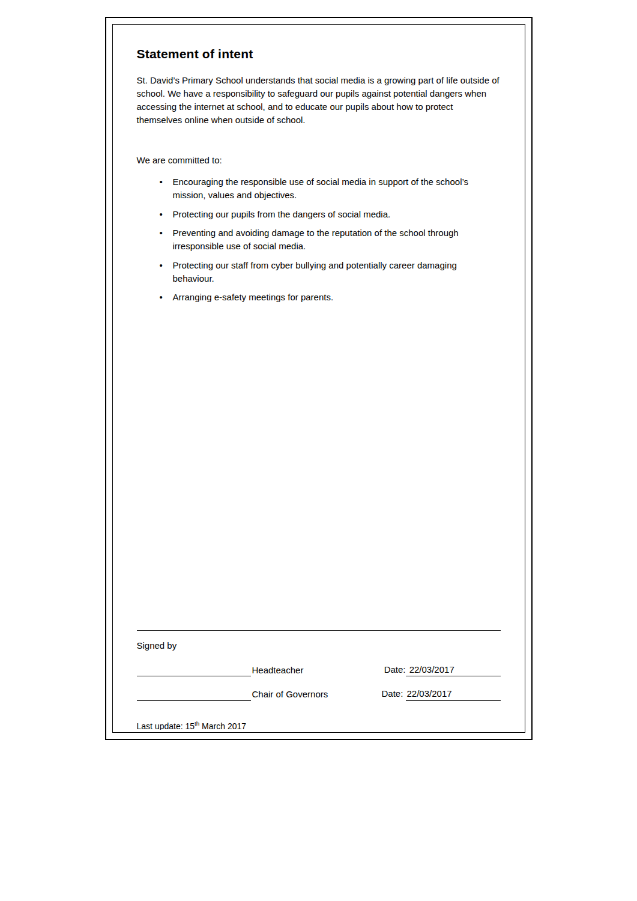Statement of intent
St. David’s Primary School understands that social media is a growing part of life outside of school. We have a responsibility to safeguard our pupils against potential dangers when accessing the internet at school, and to educate our pupils about how to protect themselves online when outside of school.
We are committed to:
Encouraging the responsible use of social media in support of the school’s mission, values and objectives.
Protecting our pupils from the dangers of social media.
Preventing and avoiding damage to the reputation of the school through irresponsible use of social media.
Protecting our staff from cyber bullying and potentially career damaging behaviour.
Arranging e-safety meetings for parents.
Signed by
Headteacher Date: 22/03/2017
Chair of Governors Date: 22/03/2017
Last update: 15th March 2017